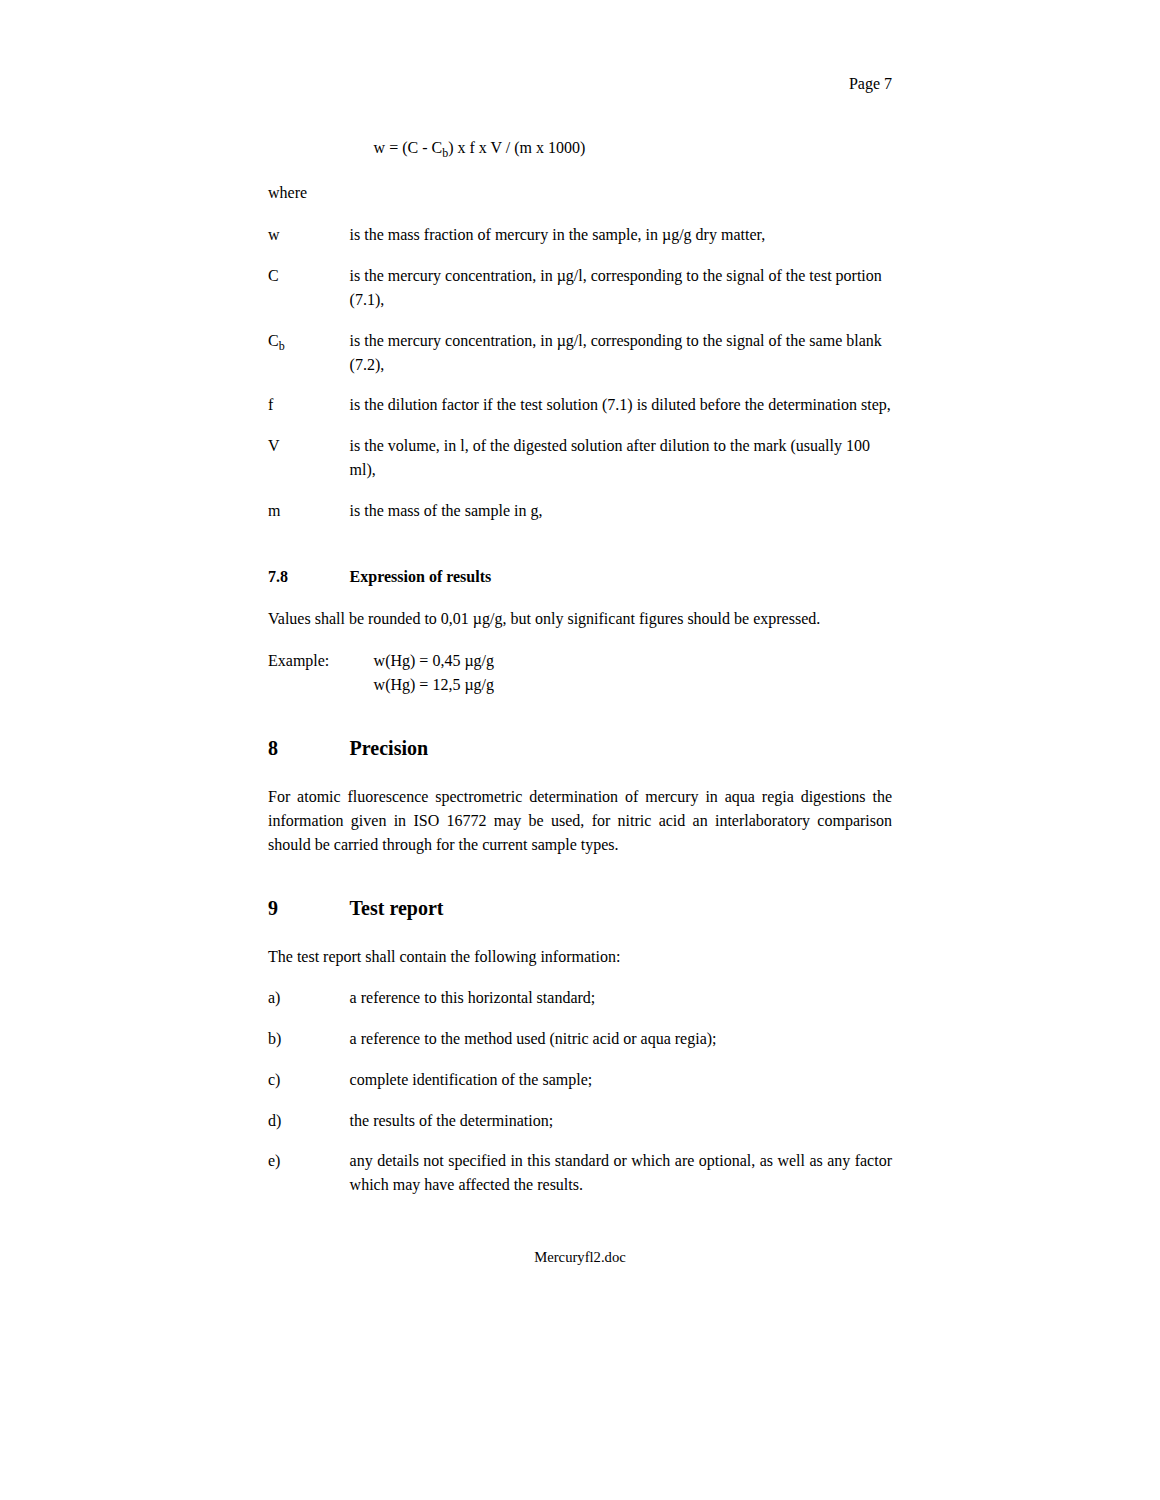Page 7
w = (C - Cb) x f x V / (m x 1000)
where
| w | is the mass fraction of mercury in the sample, in µg/g dry matter, |
| C | is the mercury concentration, in µg/l, corresponding to the signal of the test portion (7.1), |
| C b | is the mercury concentration, in µg/l, corresponding to the signal of the same blank (7.2), |
| f | is the dilution factor if the test solution (7.1) is diluted before the determination step, |
| V | is the volume, in l, of the digested solution after dilution to the mark (usually 100 ml), |
| m | is the mass of the sample in g, |
7.8 Expression of results
Values shall be rounded to 0,01 µg/g, but only significant figures should be expressed.
Example: w(Hg) = 0,45 µg/g
w(Hg) = 12,5 µg/g
8 Precision
For atomic fluorescence spectrometric determination of mercury in aqua regia digestions the information given in ISO 16772 may be used, for nitric acid an interlaboratory comparison should be carried through for the current sample types.
9 Test report
The test report shall contain the following information:
| a) | a reference to this horizontal standard; |
| b) | a reference to the method used (nitric acid or aqua regia); |
| c) | complete identification of the sample; |
| d) | the results of the determination; |
| e) | any details not specified in this standard or which are optional, as well as any factor which may have affected the results. |
Mercuryfl2.doc